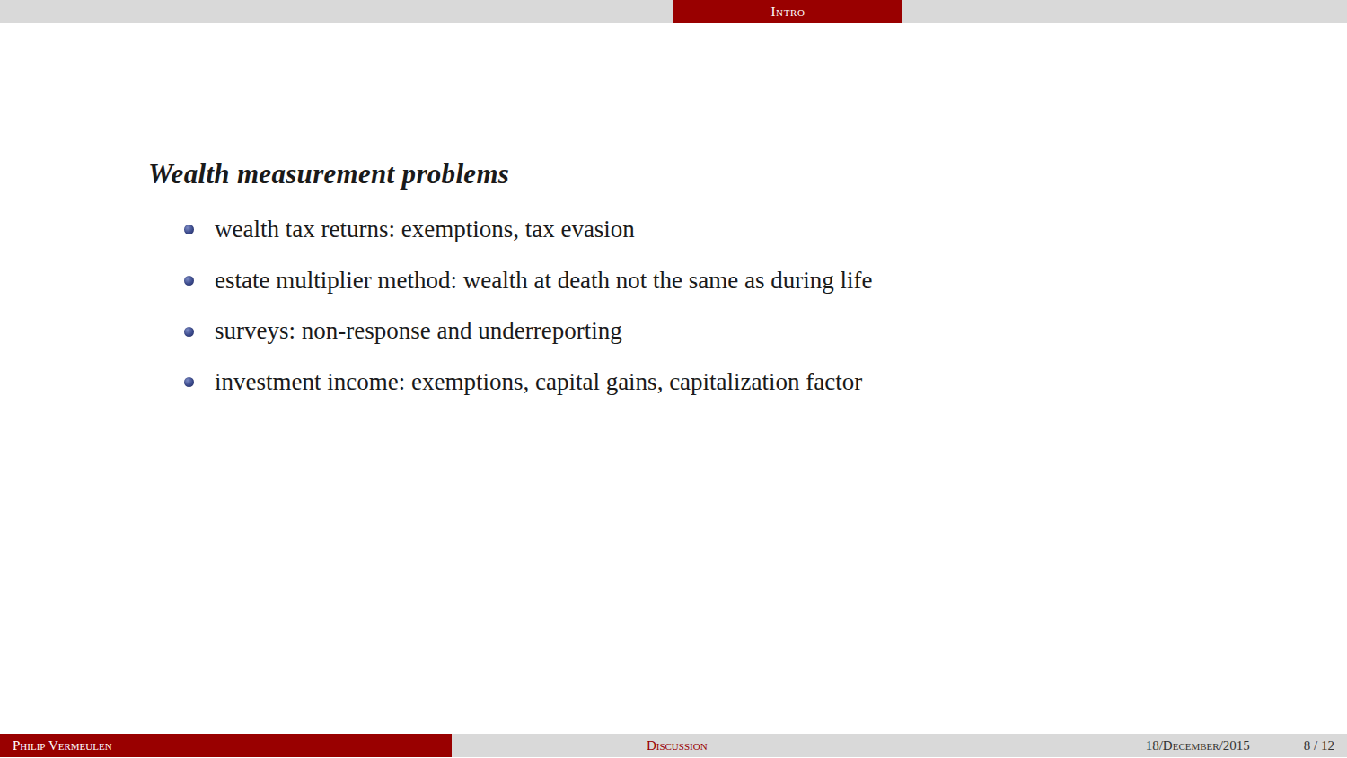Intro
Wealth measurement problems
wealth tax returns: exemptions, tax evasion
estate multiplier method: wealth at death not the same as during life
surveys: non-response and underreporting
investment income: exemptions, capital gains, capitalization factor
Philip Vermeulen
Discussion
18/December/20158 / 12